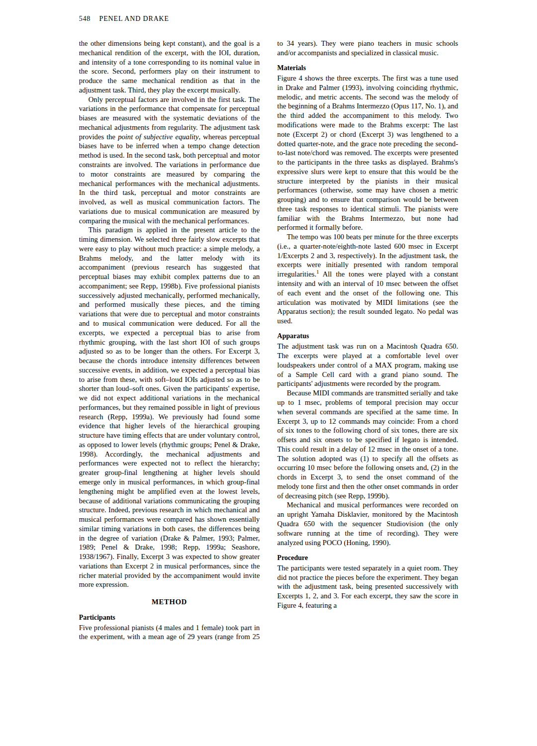548 PENEL AND DRAKE
the other dimensions being kept constant), and the goal is a mechanical rendition of the excerpt, with the IOI, duration, and intensity of a tone corresponding to its nominal value in the score. Second, performers play on their instrument to produce the same mechanical rendition as that in the adjustment task. Third, they play the excerpt musically.
Only perceptual factors are involved in the first task. The variations in the performance that compensate for perceptual biases are measured with the systematic deviations of the mechanical adjustments from regularity. The adjustment task provides the point of subjective equality, whereas perceptual biases have to be inferred when a tempo change detection method is used. In the second task, both perceptual and motor constraints are involved. The variations in performance due to motor constraints are measured by comparing the mechanical performances with the mechanical adjustments. In the third task, perceptual and motor constraints are involved, as well as musical communication factors. The variations due to musical communication are measured by comparing the musical with the mechanical performances.
This paradigm is applied in the present article to the timing dimension. We selected three fairly slow excerpts that were easy to play without much practice: a simple melody, a Brahms melody, and the latter melody with its accompaniment (previous research has suggested that perceptual biases may exhibit complex patterns due to an accompaniment; see Repp, 1998b). Five professional pianists successively adjusted mechanically, performed mechanically, and performed musically these pieces, and the timing variations that were due to perceptual and motor constraints and to musical communication were deduced. For all the excerpts, we expected a perceptual bias to arise from rhythmic grouping, with the last short IOI of such groups adjusted so as to be longer than the others. For Excerpt 3, because the chords introduce intensity differences between successive events, in addition, we expected a perceptual bias to arise from these, with soft–loud IOIs adjusted so as to be shorter than loud–soft ones. Given the participants' expertise, we did not expect additional variations in the mechanical performances, but they remained possible in light of previous research (Repp, 1999a). We previously had found some evidence that higher levels of the hierarchical grouping structure have timing effects that are under voluntary control, as opposed to lower levels (rhythmic groups; Penel & Drake, 1998). Accordingly, the mechanical adjustments and performances were expected not to reflect the hierarchy; greater group-final lengthening at higher levels should emerge only in musical performances, in which group-final lengthening might be amplified even at the lowest levels, because of additional variations communicating the grouping structure. Indeed, previous research in which mechanical and musical performances were compared has shown essentially similar timing variations in both cases, the differences being in the degree of variation (Drake & Palmer, 1993; Palmer, 1989; Penel & Drake, 1998; Repp, 1999a; Seashore, 1938/1967). Finally, Excerpt 3 was expected to show greater variations than Excerpt 2 in musical performances, since the richer material provided by the accompaniment would invite more expression.
METHOD
Participants
Five professional pianists (4 males and 1 female) took part in the experiment, with a mean age of 29 years (range from 25 to 34 years). They were piano teachers in music schools and/or accompanists and specialized in classical music.
Materials
Figure 4 shows the three excerpts. The first was a tune used in Drake and Palmer (1993), involving coinciding rhythmic, melodic, and metric accents. The second was the melody of the beginning of a Brahms Intermezzo (Opus 117, No. 1), and the third added the accompaniment to this melody. Two modifications were made to the Brahms excerpt: The last note (Excerpt 2) or chord (Excerpt 3) was lengthened to a dotted quarter-note, and the grace note preceding the second-to-last note/chord was removed. The excerpts were presented to the participants in the three tasks as displayed. Brahms's expressive slurs were kept to ensure that this would be the structure interpreted by the pianists in their musical performances (otherwise, some may have chosen a metric grouping) and to ensure that comparison would be between three task responses to identical stimuli. The pianists were familiar with the Brahms Intermezzo, but none had performed it formally before.
The tempo was 100 beats per minute for the three excerpts (i.e., a quarter-note/eighth-note lasted 600 msec in Excerpt 1/Excerpts 2 and 3, respectively). In the adjustment task, the excerpts were initially presented with random temporal irregularities.1 All the tones were played with a constant intensity and with an interval of 10 msec between the offset of each event and the onset of the following one. This articulation was motivated by MIDI limitations (see the Apparatus section); the result sounded legato. No pedal was used.
Apparatus
The adjustment task was run on a Macintosh Quadra 650. The excerpts were played at a comfortable level over loudspeakers under control of a MAX program, making use of a Sample Cell card with a grand piano sound. The participants' adjustments were recorded by the program.
Because MIDI commands are transmitted serially and take up to 1 msec, problems of temporal precision may occur when several commands are specified at the same time. In Excerpt 3, up to 12 commands may coincide: From a chord of six tones to the following chord of six tones, there are six offsets and six onsets to be specified if legato is intended. This could result in a delay of 12 msec in the onset of a tone. The solution adopted was (1) to specify all the offsets as occurring 10 msec before the following onsets and, (2) in the chords in Excerpt 3, to send the onset command of the melody tone first and then the other onset commands in order of decreasing pitch (see Repp, 1999b).
Mechanical and musical performances were recorded on an upright Yamaha Disklavier, monitored by the Macintosh Quadra 650 with the sequencer Studiovision (the only software running at the time of recording). They were analyzed using POCO (Honing, 1990).
Procedure
The participants were tested separately in a quiet room. They did not practice the pieces before the experiment. They began with the adjustment task, being presented successively with Excerpts 1, 2, and 3. For each excerpt, they saw the score in Figure 4, featuring a